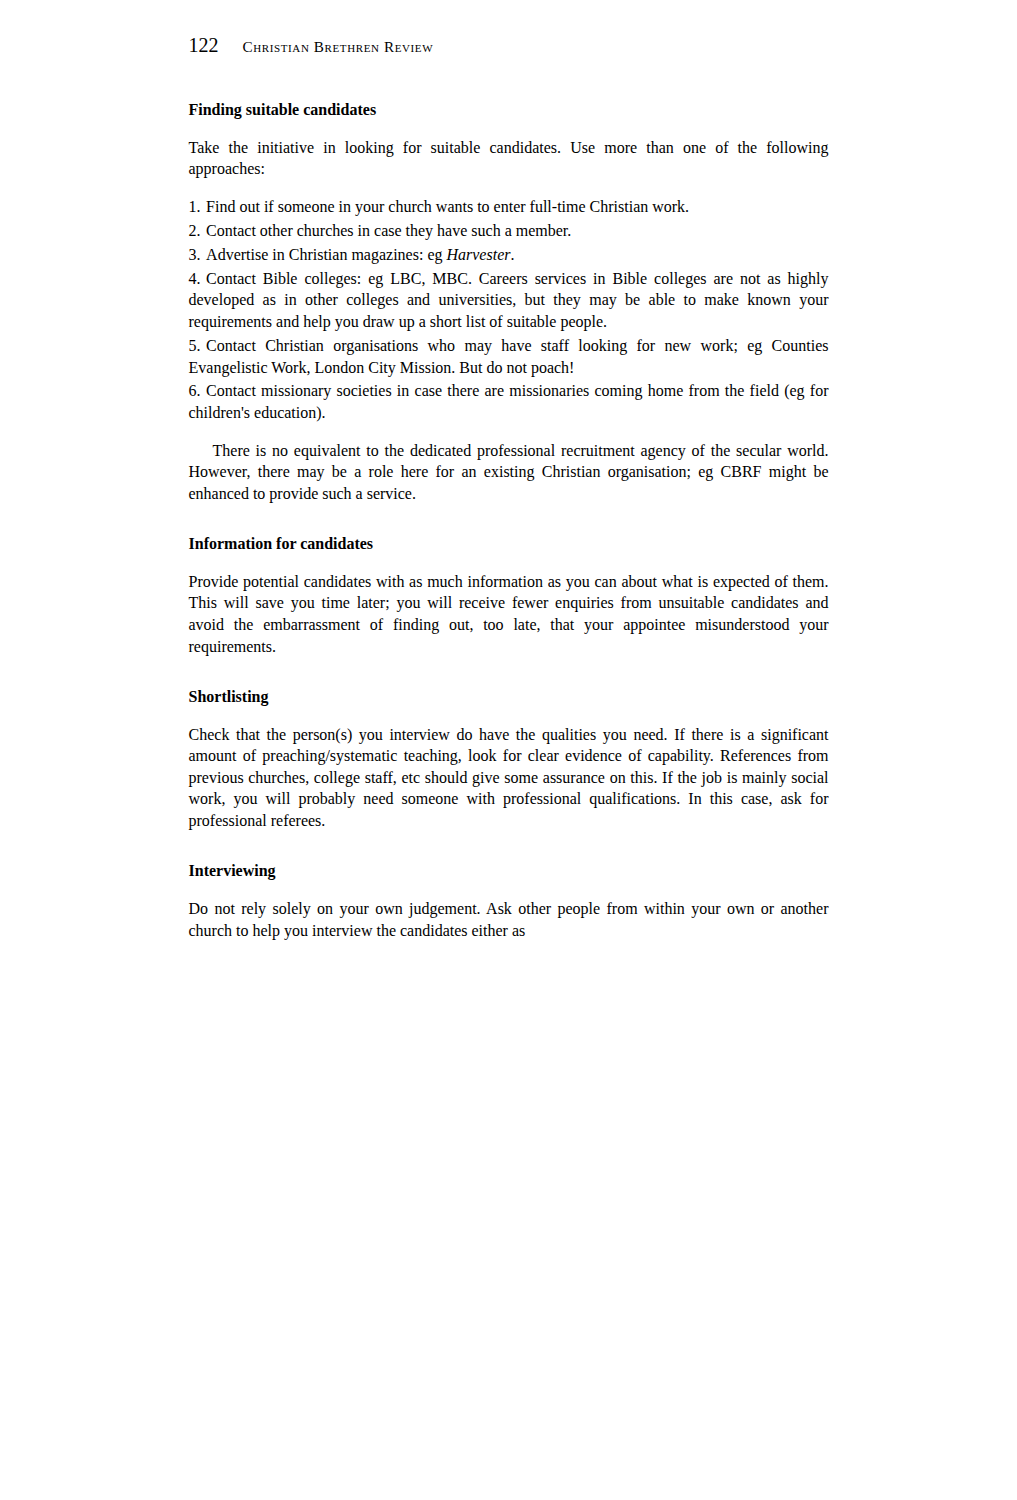122 Christian Brethren Review
Finding suitable candidates
Take the initiative in looking for suitable candidates. Use more than one of the following approaches:
1. Find out if someone in your church wants to enter full-time Christian work.
2. Contact other churches in case they have such a member.
3. Advertise in Christian magazines: eg Harvester.
4. Contact Bible colleges: eg LBC, MBC. Careers services in Bible colleges are not as highly developed as in other colleges and universities, but they may be able to make known your requirements and help you draw up a short list of suitable people.
5. Contact Christian organisations who may have staff looking for new work; eg Counties Evangelistic Work, London City Mission. But do not poach!
6. Contact missionary societies in case there are missionaries coming home from the field (eg for children's education).
There is no equivalent to the dedicated professional recruitment agency of the secular world. However, there may be a role here for an existing Christian organisation; eg CBRF might be enhanced to provide such a service.
Information for candidates
Provide potential candidates with as much information as you can about what is expected of them. This will save you time later; you will receive fewer enquiries from unsuitable candidates and avoid the embarrassment of finding out, too late, that your appointee misunderstood your requirements.
Shortlisting
Check that the person(s) you interview do have the qualities you need. If there is a significant amount of preaching/systematic teaching, look for clear evidence of capability. References from previous churches, college staff, etc should give some assurance on this. If the job is mainly social work, you will probably need someone with professional qualifications. In this case, ask for professional referees.
Interviewing
Do not rely solely on your own judgement. Ask other people from within your own or another church to help you interview the candidates either as